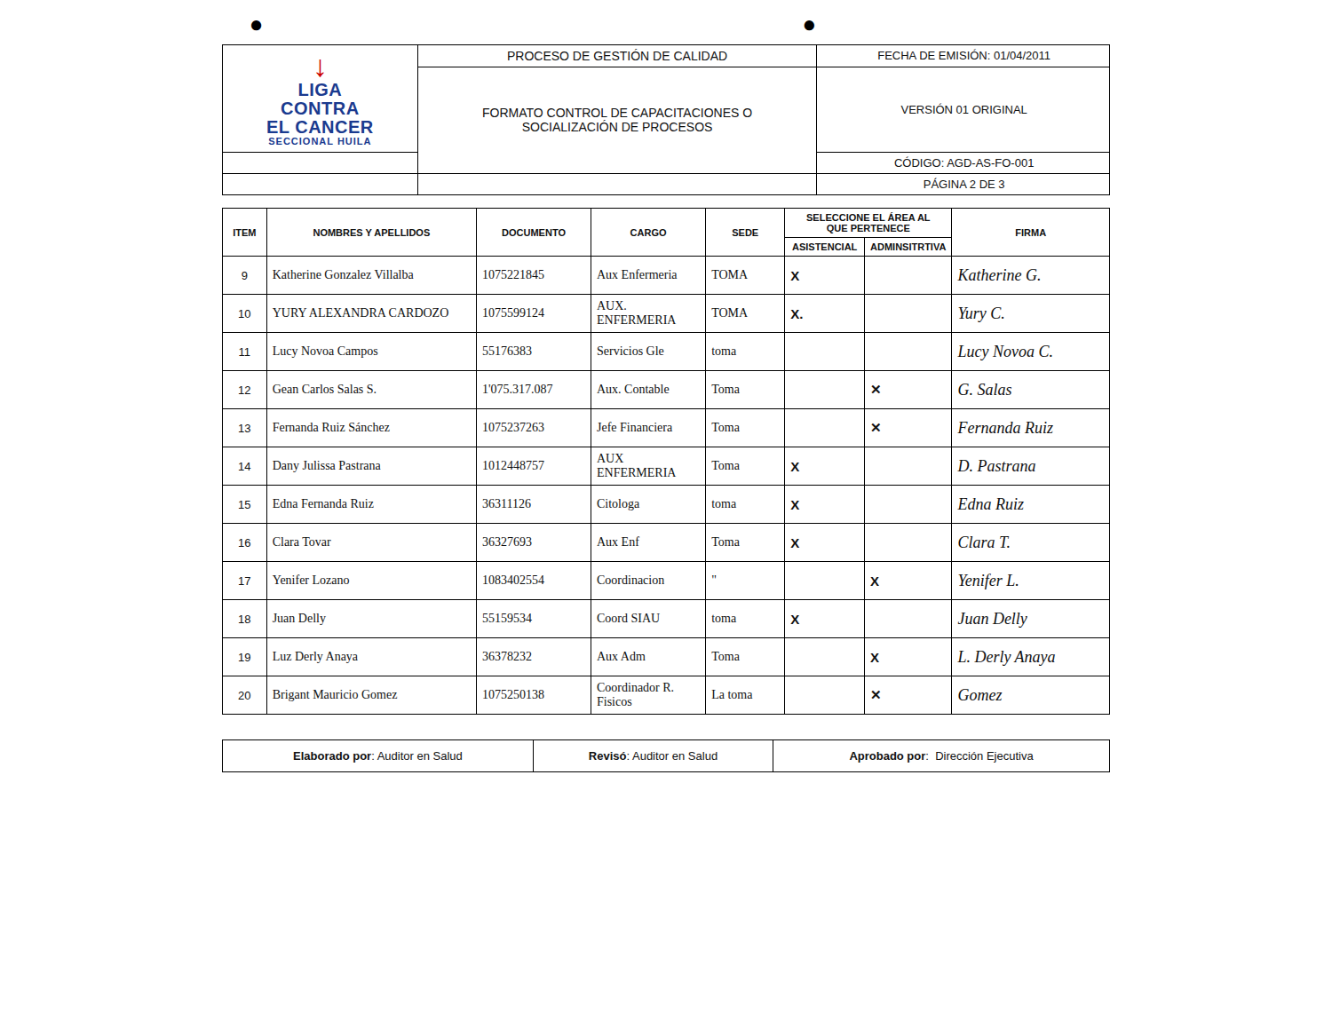● ●
| ↓ LIGA CONTRA EL CANCER SECCIONAL HUILA | PROCESO DE GESTIÓN DE CALIDAD | FECHA DE EMISIÓN: 01/04/2011 |
| FORMATO CONTROL DE CAPACITACIONES O SOCIALIZACIÓN DE PROCESOS | VERSIÓN 01 ORIGINAL |
| | CÓDIGO: AGD-AS-FO-001 |
| | | PÁGINA 2 DE 3 |
| ITEM | NOMBRES Y APELLIDOS | DOCUMENTO | CARGO | SEDE | SELECCIONE EL ÁREA AL QUE PERTENECE | FIRMA |
| --- | --- | --- | --- | --- | --- | --- |
| ASISTENCIAL | ADMINSITRTIVA |
| 9 | Katherine Gonzalez Villalba | 1075221845 | Aux Enfermeria | TOMA | X | | Katherine G. |
| 10 | YURY ALEXANDRA CARDOZO | 1075599124 | AUX. ENFERMERIA | TOMA | X. | | Yury C. |
| 11 | Lucy Novoa Campos | 55176383 | Servicios Gle | toma | | | Lucy Novoa C. |
| 12 | Gean Carlos Salas S. | 1'075.317.087 | Aux. Contable | Toma | | ✕ | G. Salas |
| 13 | Fernanda Ruiz Sánchez | 1075237263 | Jefe Financiera | Toma | | ✕ | Fernanda Ruiz |
| 14 | Dany Julissa Pastrana | 1012448757 | AUX ENFERMERIA | Toma | X | | D. Pastrana |
| 15 | Edna Fernanda Ruiz | 36311126 | Citologa | toma | X | | Edna Ruiz |
| 16 | Clara Tovar | 36327693 | Aux Enf | Toma | X | | Clara T. |
| 17 | Yenifer Lozano | 1083402554 | Coordinacion | " | | X | Yenifer L. |
| 18 | Juan Delly | 55159534 | Coord SIAU | toma | X | | Juan Delly |
| 19 | Luz Derly Anaya | 36378232 | Aux Adm | Toma | | X | L. Derly Anaya |
| 20 | Brigant Mauricio Gomez | 1075250138 | Coordinador R. Fisicos | La toma | | ✕ | Gomez |
| Elaborado por : Auditor en Salud | Revisó : Auditor en Salud | Aprobado por : Dirección Ejecutiva |